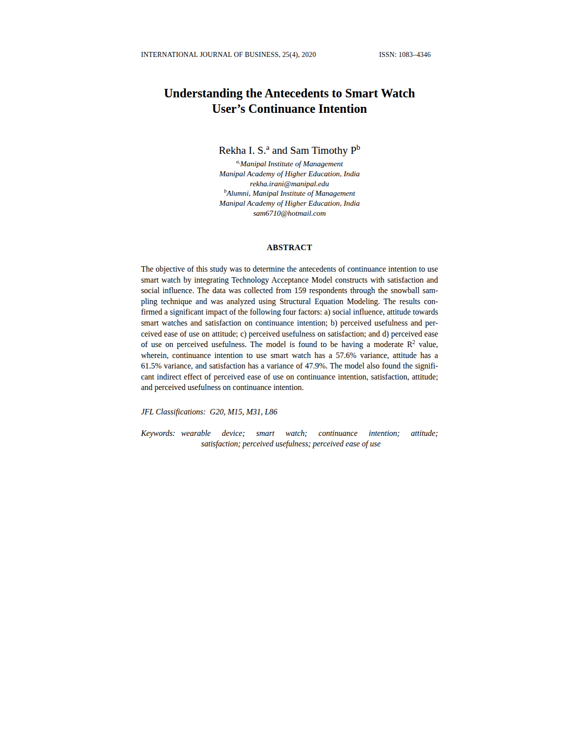INTERNATIONAL JOURNAL OF BUSINESS, 25(4), 2020 ISSN: 1083–4346
Understanding the Antecedents to Smart Watch
User’s Continuance Intention
Rekha I. S.a and Sam Timothy Pb
a,Manipal Institute of Management
Manipal Academy of Higher Education, India
rekha.irani@manipal.edu
bAlumni, Manipal Institute of Management
Manipal Academy of Higher Education, India
sam6710@hotmail.com
ABSTRACT
The objective of this study was to determine the antecedents of continuance intention to use smart watch by integrating Technology Acceptance Model constructs with satisfaction and social influence. The data was collected from 159 respondents through the snowball sampling technique and was analyzed using Structural Equation Modeling. The results confirmed a significant impact of the following four factors: a) social influence, attitude towards smart watches and satisfaction on continuance intention; b) perceived usefulness and perceived ease of use on attitude; c) perceived usefulness on satisfaction; and d) perceived ease of use on perceived usefulness. The model is found to be having a moderate R2 value, wherein, continuance intention to use smart watch has a 57.6% variance, attitude has a 61.5% variance, and satisfaction has a variance of 47.9%. The model also found the significant indirect effect of perceived ease of use on continuance intention, satisfaction, attitude; and perceived usefulness on continuance intention.
JFL Classifications: G20, M15, M31, L86
Keywords:
wearable device; smart watch; continuance intention; attitude;
satisfaction; perceived usefulness; perceived ease of use